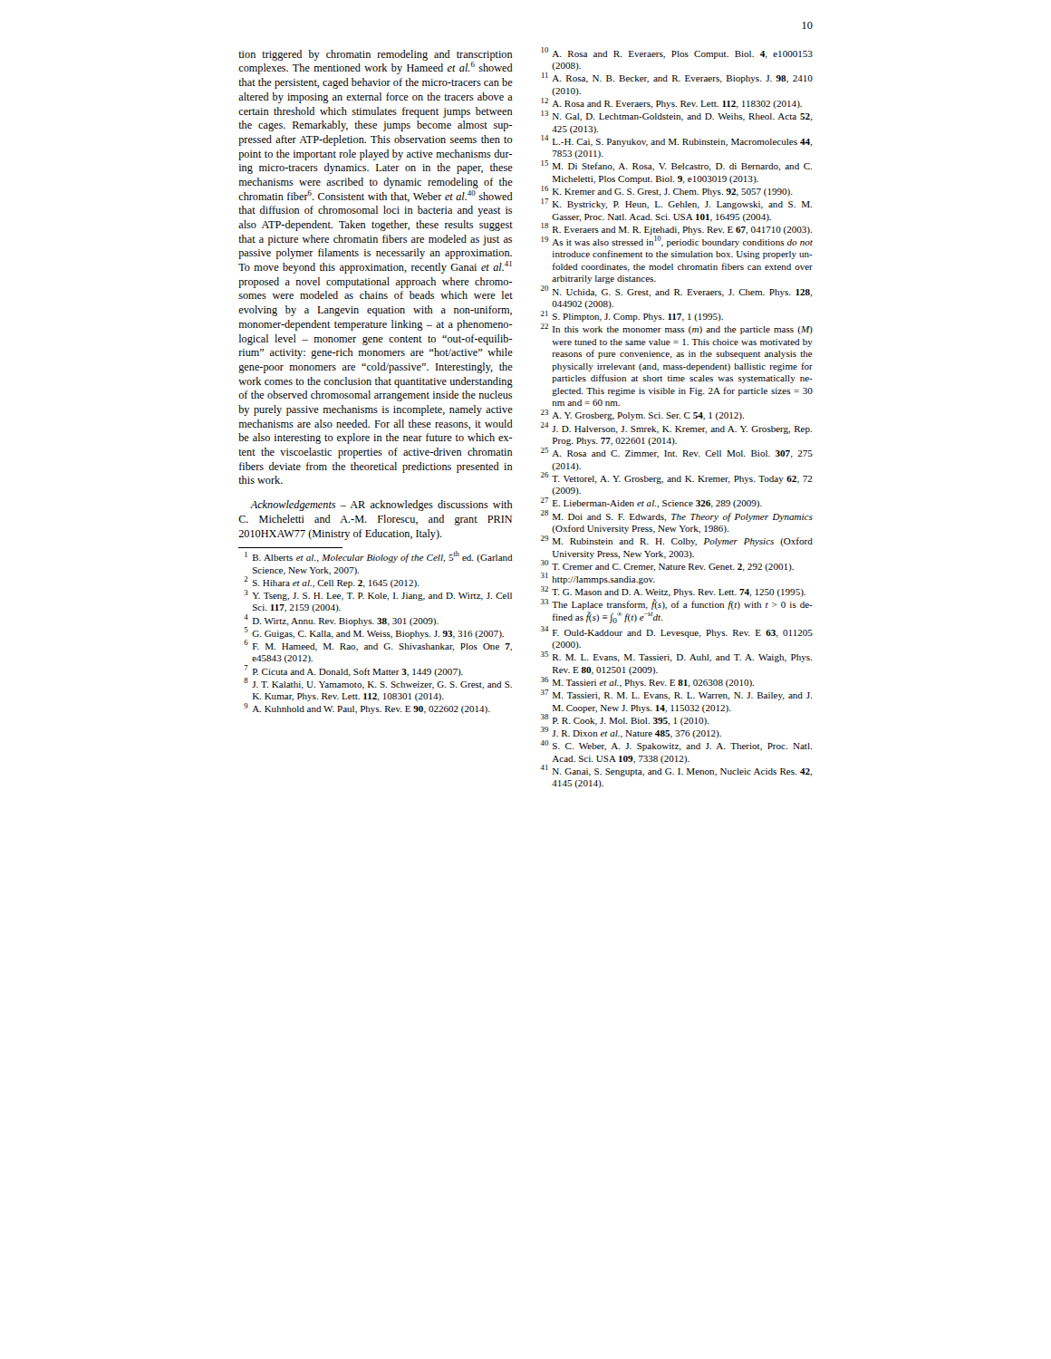10
tion triggered by chromatin remodeling and transcription complexes. The mentioned work by Hameed et al.6 showed that the persistent, caged behavior of the micro-tracers can be altered by imposing an external force on the tracers above a certain threshold which stimulates frequent jumps between the cages. Remarkably, these jumps become almost suppressed after ATP-depletion. This observation seems then to point to the important role played by active mechanisms during micro-tracers dynamics. Later on in the paper, these mechanisms were ascribed to dynamic remodeling of the chromatin fiber6. Consistent with that, Weber et al.40 showed that diffusion of chromosomal loci in bacteria and yeast is also ATP-dependent. Taken together, these results suggest that a picture where chromatin fibers are modeled as just as passive polymer filaments is necessarily an approximation. To move beyond this approximation, recently Ganai et al.41 proposed a novel computational approach where chromosomes were modeled as chains of beads which were let evolving by a Langevin equation with a non-uniform, monomer-dependent temperature linking – at a phenomenological level – monomer gene content to “out-of-equilibrium” activity: gene-rich monomers are “hot/active” while gene-poor monomers are “cold/passive”. Interestingly, the work comes to the conclusion that quantitative understanding of the observed chromosomal arrangement inside the nucleus by purely passive mechanisms is incomplete, namely active mechanisms are also needed. For all these reasons, it would be also interesting to explore in the near future to which extent the viscoelastic properties of active-driven chromatin fibers deviate from the theoretical predictions presented in this work.
Acknowledgements – AR acknowledges discussions with C. Micheletti and A.-M. Florescu, and grant PRIN 2010HXAW77 (Ministry of Education, Italy).
1 B. Alberts et al., Molecular Biology of the Cell, 5th ed. (Garland Science, New York, 2007).
2 S. Hihara et al., Cell Rep. 2, 1645 (2012).
3 Y. Tseng, J. S. H. Lee, T. P. Kole, I. Jiang, and D. Wirtz, J. Cell Sci. 117, 2159 (2004).
4 D. Wirtz, Annu. Rev. Biophys. 38, 301 (2009).
5 G. Guigas, C. Kalla, and M. Weiss, Biophys. J. 93, 316 (2007).
6 F. M. Hameed, M. Rao, and G. Shivashankar, Plos One 7, e45843 (2012).
7 P. Cicuta and A. Donald, Soft Matter 3, 1449 (2007).
8 J. T. Kalathi, U. Yamamoto, K. S. Schweizer, G. S. Grest, and S. K. Kumar, Phys. Rev. Lett. 112, 108301 (2014).
9 A. Kuhnhold and W. Paul, Phys. Rev. E 90, 022602 (2014).
10 A. Rosa and R. Everaers, Plos Comput. Biol. 4, e1000153 (2008).
11 A. Rosa, N. B. Becker, and R. Everaers, Biophys. J. 98, 2410 (2010).
12 A. Rosa and R. Everaers, Phys. Rev. Lett. 112, 118302 (2014).
13 N. Gal, D. Lechtman-Goldstein, and D. Weihs, Rheol. Acta 52, 425 (2013).
14 L.-H. Cai, S. Panyukov, and M. Rubinstein, Macromolecules 44, 7853 (2011).
15 M. Di Stefano, A. Rosa, V. Belcastro, D. di Bernardo, and C. Micheletti, Plos Comput. Biol. 9, e1003019 (2013).
16 K. Kremer and G. S. Grest, J. Chem. Phys. 92, 5057 (1990).
17 K. Bystricky, P. Heun, L. Gehlen, J. Langowski, and S. M. Gasser, Proc. Natl. Acad. Sci. USA 101, 16495 (2004).
18 R. Everaers and M. R. Ejtehadi, Phys. Rev. E 67, 041710 (2003).
19 As it was also stressed in10, periodic boundary conditions do not introduce confinement to the simulation box. Using properly unfolded coordinates, the model chromatin fibers can extend over arbitrarily large distances.
20 N. Uchida, G. S. Grest, and R. Everaers, J. Chem. Phys. 128, 044902 (2008).
21 S. Plimpton, J. Comp. Phys. 117, 1 (1995).
22 In this work the monomer mass (m) and the particle mass (M) were tuned to the same value = 1. This choice was motivated by reasons of pure convenience, as in the subsequent analysis the physically irrelevant (and, mass-dependent) ballistic regime for particles diffusion at short time scales was systematically neglected. This regime is visible in Fig. 2A for particle sizes = 30 nm and = 60 nm.
23 A. Y. Grosberg, Polym. Sci. Ser. C 54, 1 (2012).
24 J. D. Halverson, J. Smrek, K. Kremer, and A. Y. Grosberg, Rep. Prog. Phys. 77, 022601 (2014).
25 A. Rosa and C. Zimmer, Int. Rev. Cell Mol. Biol. 307, 275 (2014).
26 T. Vettorel, A. Y. Grosberg, and K. Kremer, Phys. Today 62, 72 (2009).
27 E. Lieberman-Aiden et al., Science 326, 289 (2009).
28 M. Doi and S. F. Edwards, The Theory of Polymer Dynamics (Oxford University Press, New York, 1986).
29 M. Rubinstein and R. H. Colby, Polymer Physics (Oxford University Press, New York, 2003).
30 T. Cremer and C. Cremer, Nature Rev. Genet. 2, 292 (2001).
31 http://lammps.sandia.gov.
32 T. G. Mason and D. A. Weitz, Phys. Rev. Lett. 74, 1250 (1995).
33 The Laplace transform, f̃(s), of a function f(t) with t > 0 is defined as f̃(s) ≡ ∫0∞ f(t) e−stdt.
34 F. Ould-Kaddour and D. Levesque, Phys. Rev. E 63, 011205 (2000).
35 R. M. L. Evans, M. Tassieri, D. Auhl, and T. A. Waigh, Phys. Rev. E 80, 012501 (2009).
36 M. Tassieri et al., Phys. Rev. E 81, 026308 (2010).
37 M. Tassieri, R. M. L. Evans, R. L. Warren, N. J. Bailey, and J. M. Cooper, New J. Phys. 14, 115032 (2012).
38 P. R. Cook, J. Mol. Biol. 395, 1 (2010).
39 J. R. Dixon et al., Nature 485, 376 (2012).
40 S. C. Weber, A. J. Spakowitz, and J. A. Theriot, Proc. Natl. Acad. Sci. USA 109, 7338 (2012).
41 N. Ganai, S. Sengupta, and G. I. Menon, Nucleic Acids Res. 42, 4145 (2014).